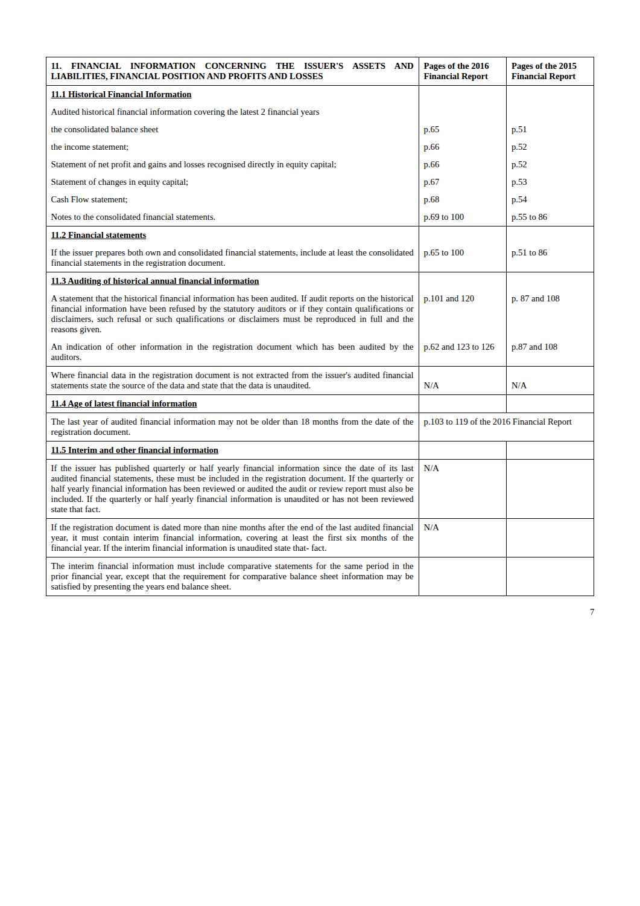| 11. FINANCIAL INFORMATION CONCERNING THE ISSUER'S ASSETS AND LIABILITIES, FINANCIAL POSITION AND PROFITS AND LOSSES | Pages of the 2016 Financial Report | Pages of the 2015 Financial Report |
| 11.1 Historical Financial Information | | |
| Audited historical financial information covering the latest 2 financial years | | |
| the consolidated balance sheet | p.65 | p.51 |
| the income statement; | p.66 | p.52 |
| Statement of net profit and gains and losses recognised directly in equity capital; | p.66 | p.52 |
| Statement of changes in equity capital; | p.67 | p.53 |
| Cash Flow statement; | p.68 | p.54 |
| Notes to the consolidated financial statements. | p.69 to 100 | p.55 to 86 |
| 11.2 Financial statements | | |
| If the issuer prepares both own and consolidated financial statements, include at least the consolidated financial statements in the registration document. | p.65 to 100 | p.51 to 86 |
| 11.3 Auditing of historical annual financial information | | |
| A statement that the historical financial information has been audited. If audit reports on the historical financial information have been refused by the statutory auditors or if they contain qualifications or disclaimers, such refusal or such qualifications or disclaimers must be reproduced in full and the reasons given. | p.101 and 120 | p. 87 and 108 |
| An indication of other information in the registration document which has been audited by the auditors. | p.62 and 123 to 126 | p.87 and 108 |
| Where financial data in the registration document is not extracted from the issuer's audited financial statements state the source of the data and state that the data is unaudited. | N/A | N/A |
| 11.4 Age of latest financial information | | |
| The last year of audited financial information may not be older than 18 months from the date of the registration document. | p.103 to 119 of the 2016 Financial Report |
| 11.5 Interim and other financial information | | |
| If the issuer has published quarterly or half yearly financial information since the date of its last audited financial statements, these must be included in the registration document. If the quarterly or half yearly financial information has been reviewed or audited the audit or review report must also be included. If the quarterly or half yearly financial information is unaudited or has not been reviewed state that fact. | N/A | |
| If the registration document is dated more than nine months after the end of the last audited financial year, it must contain interim financial information, covering at least the first six months of the financial year. If the interim financial information is unaudited state that- fact. | N/A | |
| The interim financial information must include comparative statements for the same period in the prior financial year, except that the requirement for comparative balance sheet information may be satisfied by presenting the years end balance sheet. | | |
7